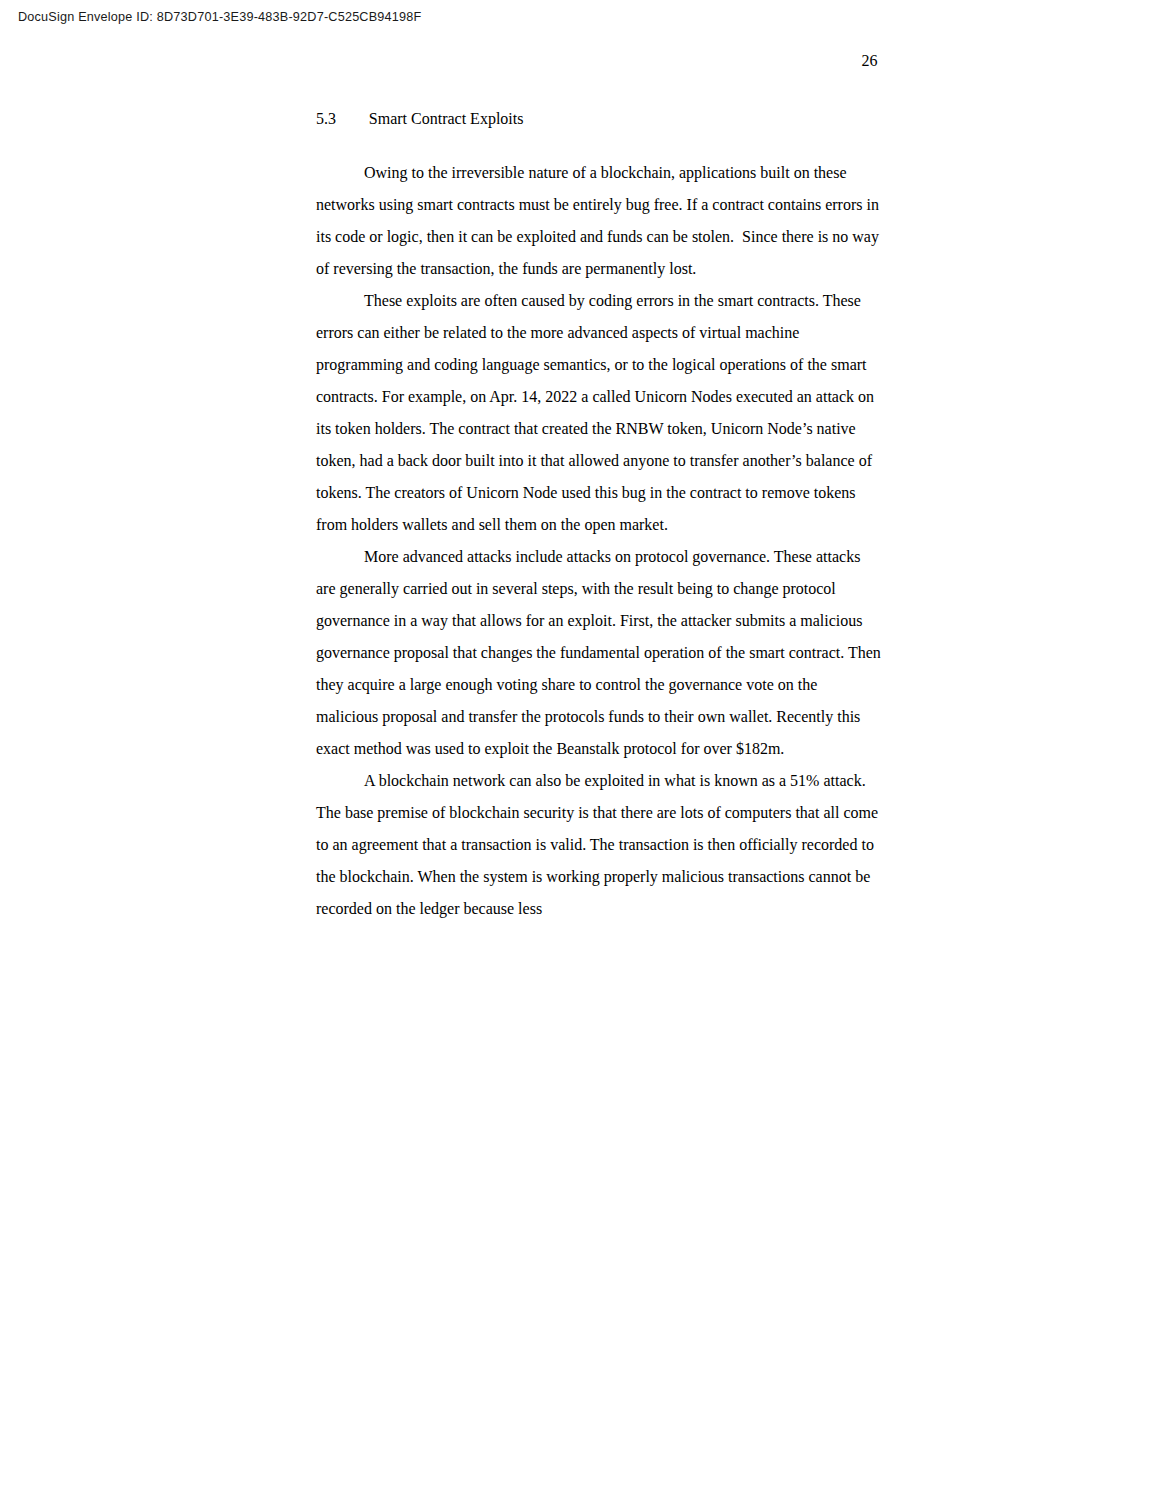DocuSign Envelope ID: 8D73D701-3E39-483B-92D7-C525CB94198F
26
5.3 Smart Contract Exploits
Owing to the irreversible nature of a blockchain, applications built on these networks using smart contracts must be entirely bug free. If a contract contains errors in its code or logic, then it can be exploited and funds can be stolen. Since there is no way of reversing the transaction, the funds are permanently lost.
These exploits are often caused by coding errors in the smart contracts. These errors can either be related to the more advanced aspects of virtual machine programming and coding language semantics, or to the logical operations of the smart contracts. For example, on Apr. 14, 2022 a called Unicorn Nodes executed an attack on its token holders. The contract that created the RNBW token, Unicorn Node’s native token, had a back door built into it that allowed anyone to transfer another’s balance of tokens. The creators of Unicorn Node used this bug in the contract to remove tokens from holders wallets and sell them on the open market.
More advanced attacks include attacks on protocol governance. These attacks are generally carried out in several steps, with the result being to change protocol governance in a way that allows for an exploit. First, the attacker submits a malicious governance proposal that changes the fundamental operation of the smart contract. Then they acquire a large enough voting share to control the governance vote on the malicious proposal and transfer the protocols funds to their own wallet. Recently this exact method was used to exploit the Beanstalk protocol for over $182m.
A blockchain network can also be exploited in what is known as a 51% attack. The base premise of blockchain security is that there are lots of computers that all come to an agreement that a transaction is valid. The transaction is then officially recorded to the blockchain. When the system is working properly malicious transactions cannot be recorded on the ledger because less